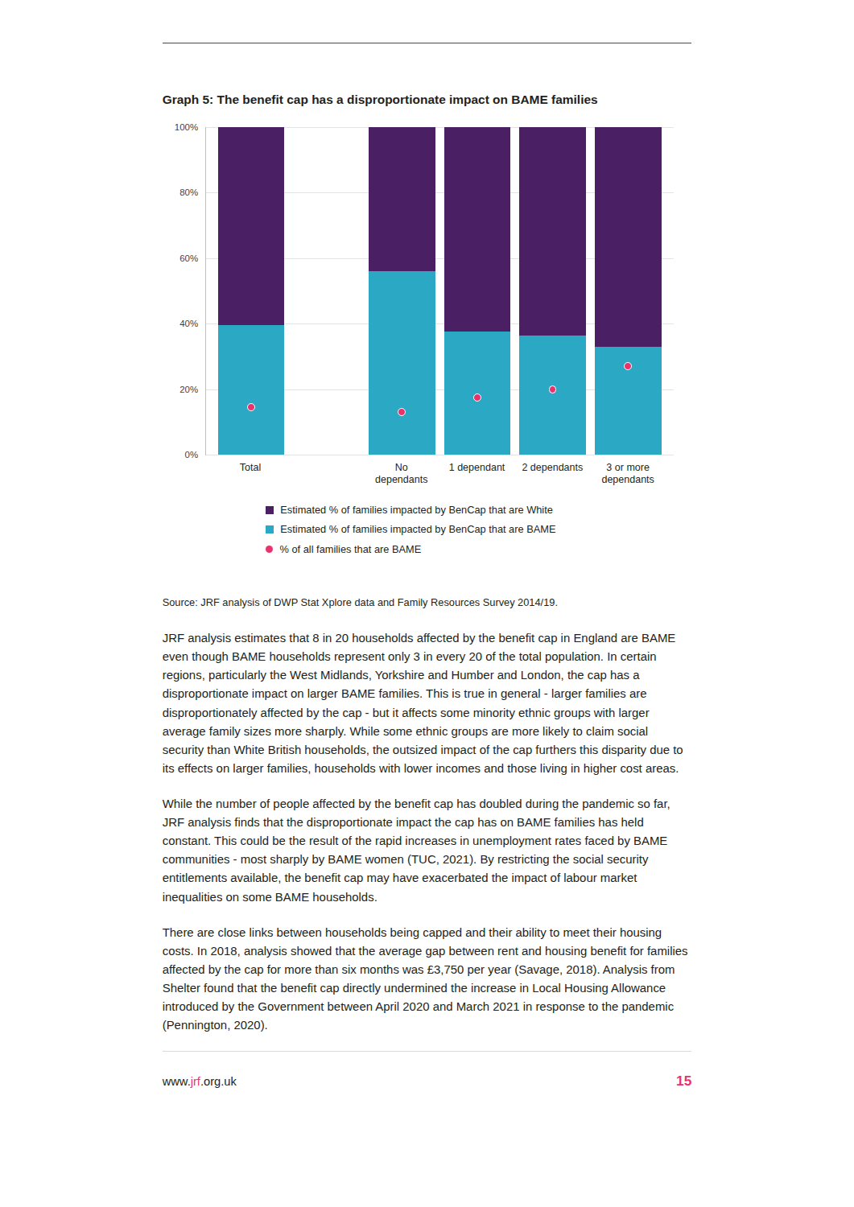Graph 5: The benefit cap has a disproportionate impact on BAME families
100%
80%
60%
40%
20%
0%
Total
No
dependants
1 dependant
2 dependants
3 or more
dependants
Estimated % of families impacted by BenCap that are White
Estimated % of families impacted by BenCap that are BAME
% of all families that are BAME
Source: JRF analysis of DWP Stat Xplore data and Family Resources Survey 2014/19.
JRF analysis estimates that 8 in 20 households affected by the benefit cap in England are BAME even though BAME households represent only 3 in every 20 of the total population. In certain regions, particularly the West Midlands, Yorkshire and Humber and London, the cap has a disproportionate impact on larger BAME families. This is true in general - larger families are disproportionately affected by the cap - but it affects some minority ethnic groups with larger average family sizes more sharply. While some ethnic groups are more likely to claim social security than White British households, the outsized impact of the cap furthers this disparity due to its effects on larger families, households with lower incomes and those living in higher cost areas.
While the number of people affected by the benefit cap has doubled during the pandemic so far, JRF analysis finds that the disproportionate impact the cap has on BAME families has held constant. This could be the result of the rapid increases in unemployment rates faced by BAME communities - most sharply by BAME women (TUC, 2021). By restricting the social security entitlements available, the benefit cap may have exacerbated the impact of labour market inequalities on some BAME households.
There are close links between households being capped and their ability to meet their housing costs. In 2018, analysis showed that the average gap between rent and housing benefit for families affected by the cap for more than six months was £3,750 per year (Savage, 2018). Analysis from Shelter found that the benefit cap directly undermined the increase in Local Housing Allowance introduced by the Government between April 2020 and March 2021 in response to the pandemic (Pennington, 2020).
www.jrf.org.uk
15